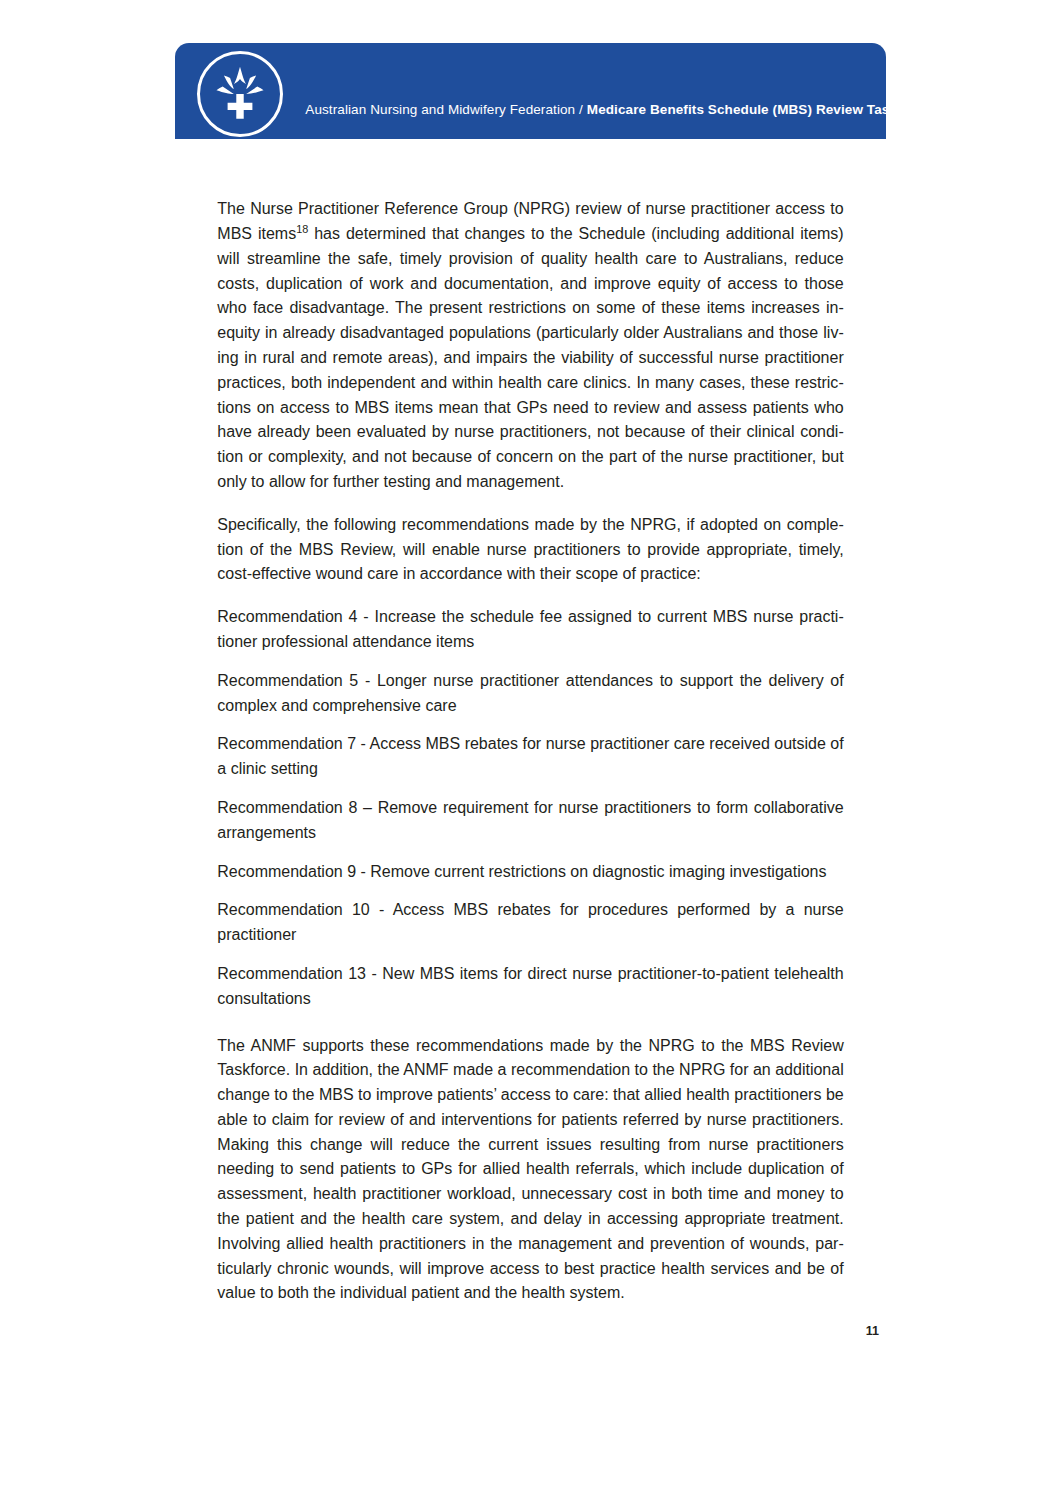Australian Nursing and Midwifery Federation / Medicare Benefits Schedule (MBS) Review Taskforce
The Nurse Practitioner Reference Group (NPRG) review of nurse practitioner access to MBS items18 has determined that changes to the Schedule (including additional items) will streamline the safe, timely provision of quality health care to Australians, reduce costs, duplication of work and documentation, and improve equity of access to those who face disadvantage. The present restrictions on some of these items increases inequity in already disadvantaged populations (particularly older Australians and those living in rural and remote areas), and impairs the viability of successful nurse practitioner practices, both independent and within health care clinics. In many cases, these restrictions on access to MBS items mean that GPs need to review and assess patients who have already been evaluated by nurse practitioners, not because of their clinical condition or complexity, and not because of concern on the part of the nurse practitioner, but only to allow for further testing and management.
Specifically, the following recommendations made by the NPRG, if adopted on completion of the MBS Review, will enable nurse practitioners to provide appropriate, timely, cost-effective wound care in accordance with their scope of practice:
Recommendation 4 - Increase the schedule fee assigned to current MBS nurse practitioner professional attendance items
Recommendation 5 - Longer nurse practitioner attendances to support the delivery of complex and comprehensive care
Recommendation 7 - Access MBS rebates for nurse practitioner care received outside of a clinic setting
Recommendation 8 – Remove requirement for nurse practitioners to form collaborative arrangements
Recommendation 9 - Remove current restrictions on diagnostic imaging investigations
Recommendation 10 - Access MBS rebates for procedures performed by a nurse practitioner
Recommendation 13 - New MBS items for direct nurse practitioner-to-patient telehealth consultations
The ANMF supports these recommendations made by the NPRG to the MBS Review Taskforce. In addition, the ANMF made a recommendation to the NPRG for an additional change to the MBS to improve patients’ access to care: that allied health practitioners be able to claim for review of and interventions for patients referred by nurse practitioners. Making this change will reduce the current issues resulting from nurse practitioners needing to send patients to GPs for allied health referrals, which include duplication of assessment, health practitioner workload, unnecessary cost in both time and money to the patient and the health care system, and delay in accessing appropriate treatment. Involving allied health practitioners in the management and prevention of wounds, particularly chronic wounds, will improve access to best practice health services and be of value to both the individual patient and the health system.
11